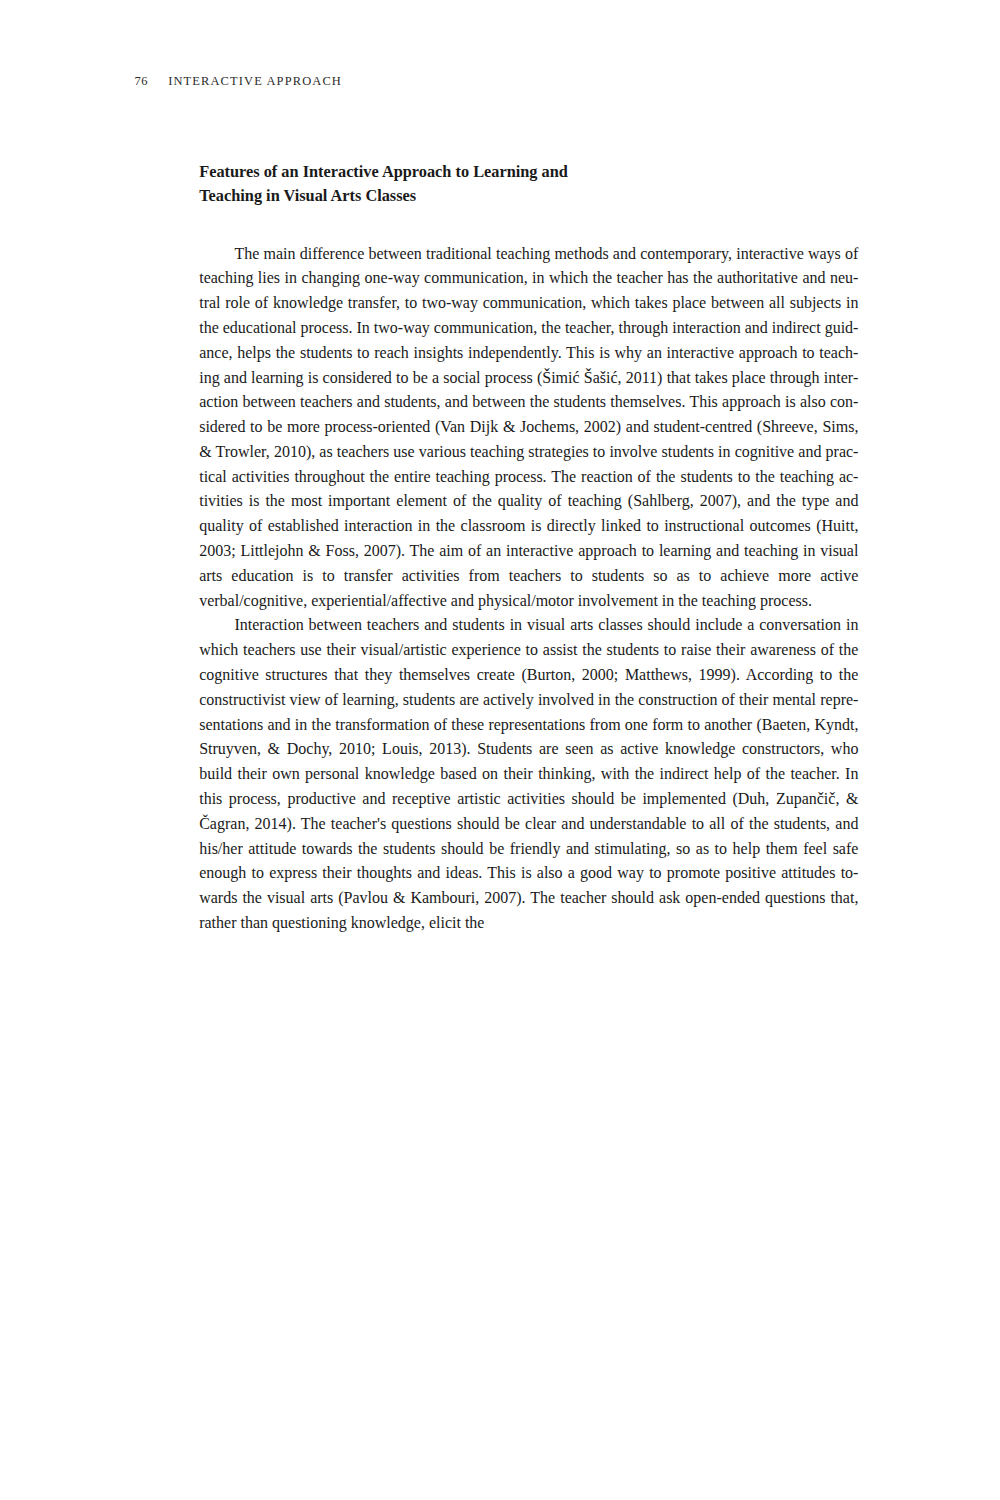76 Interactive Approach
Features of an Interactive Approach to Learning and
Teaching in Visual Arts Classes
The main difference between traditional teaching methods and contemporary, interactive ways of teaching lies in changing one-way communication, in which the teacher has the authoritative and neutral role of knowledge transfer, to two-way communication, which takes place between all subjects in the educational process. In two-way communication, the teacher, through interaction and indirect guidance, helps the students to reach insights independently. This is why an interactive approach to teaching and learning is considered to be a social process (Šimić Šašić, 2011) that takes place through interaction between teachers and students, and between the students themselves. This approach is also considered to be more process-oriented (Van Dijk & Jochems, 2002) and student-centred (Shreeve, Sims, & Trowler, 2010), as teachers use various teaching strategies to involve students in cognitive and practical activities throughout the entire teaching process. The reaction of the students to the teaching activities is the most important element of the quality of teaching (Sahlberg, 2007), and the type and quality of established interaction in the classroom is directly linked to instructional outcomes (Huitt, 2003; Littlejohn & Foss, 2007). The aim of an interactive approach to learning and teaching in visual arts education is to transfer activities from teachers to students so as to achieve more active verbal/cognitive, experiential/affective and physical/motor involvement in the teaching process.
Interaction between teachers and students in visual arts classes should include a conversation in which teachers use their visual/artistic experience to assist the students to raise their awareness of the cognitive structures that they themselves create (Burton, 2000; Matthews, 1999). According to the constructivist view of learning, students are actively involved in the construction of their mental representations and in the transformation of these representations from one form to another (Baeten, Kyndt, Struyven, & Dochy, 2010; Louis, 2013). Students are seen as active knowledge constructors, who build their own personal knowledge based on their thinking, with the indirect help of the teacher. In this process, productive and receptive artistic activities should be implemented (Duh, Zupančič, & Čagran, 2014). The teacher's questions should be clear and understandable to all of the students, and his/her attitude towards the students should be friendly and stimulating, so as to help them feel safe enough to express their thoughts and ideas. This is also a good way to promote positive attitudes towards the visual arts (Pavlou & Kambouri, 2007). The teacher should ask open-ended questions that, rather than questioning knowledge, elicit the